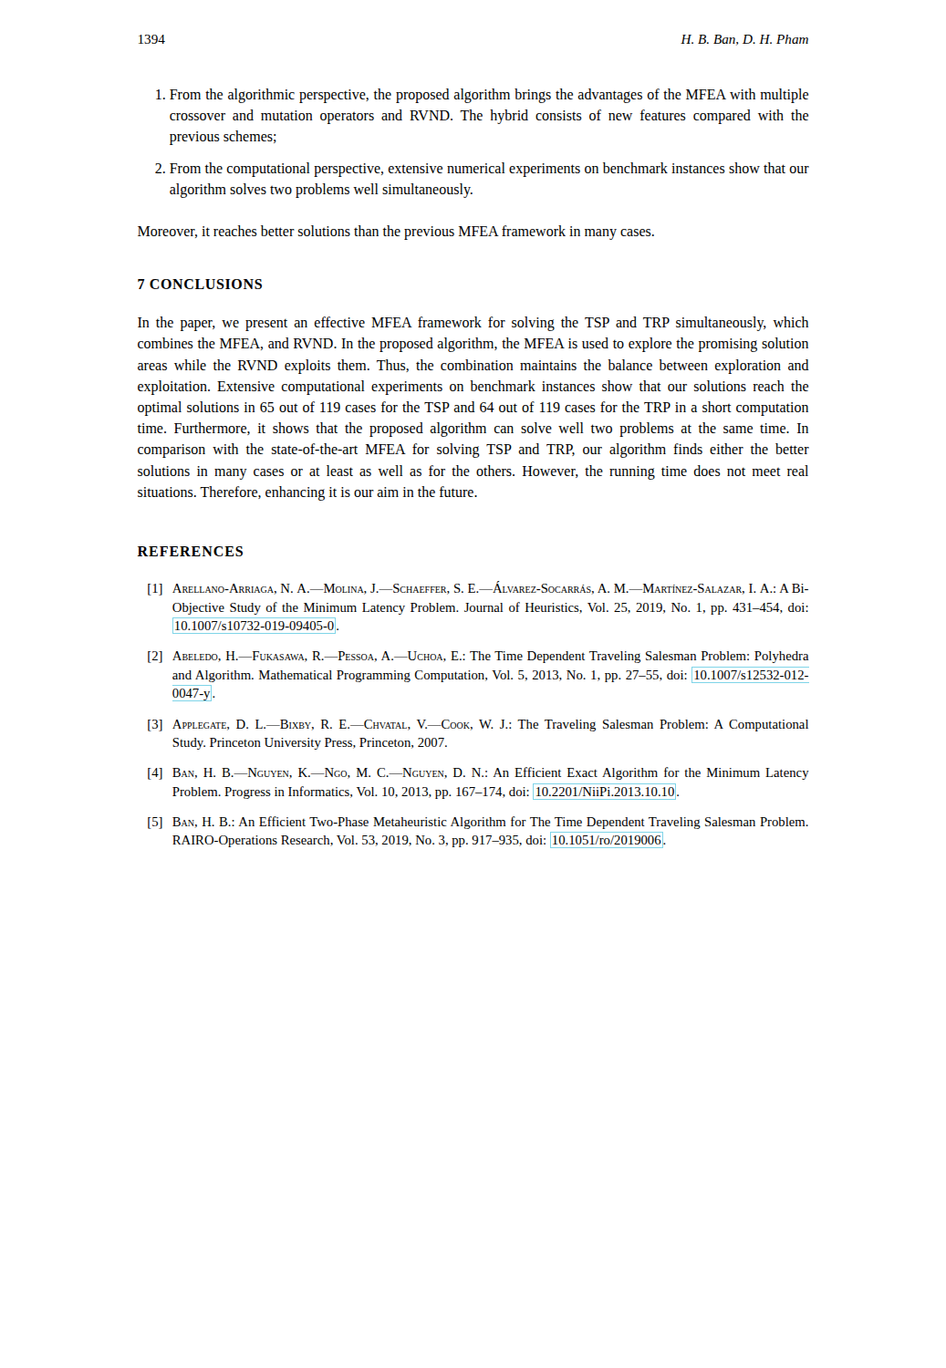1394 H. B. Ban, D. H. Pham
From the algorithmic perspective, the proposed algorithm brings the advantages of the MFEA with multiple crossover and mutation operators and RVND. The hybrid consists of new features compared with the previous schemes;
From the computational perspective, extensive numerical experiments on benchmark instances show that our algorithm solves two problems well simultaneously.
Moreover, it reaches better solutions than the previous MFEA framework in many cases.
7 CONCLUSIONS
In the paper, we present an effective MFEA framework for solving the TSP and TRP simultaneously, which combines the MFEA, and RVND. In the proposed algorithm, the MFEA is used to explore the promising solution areas while the RVND exploits them. Thus, the combination maintains the balance between exploration and exploitation. Extensive computational experiments on benchmark instances show that our solutions reach the optimal solutions in 65 out of 119 cases for the TSP and 64 out of 119 cases for the TRP in a short computation time. Furthermore, it shows that the proposed algorithm can solve well two problems at the same time. In comparison with the state-of-the-art MFEA for solving TSP and TRP, our algorithm finds either the better solutions in many cases or at least as well as for the others. However, the running time does not meet real situations. Therefore, enhancing it is our aim in the future.
REFERENCES
[1] Arellano-Arriaga, N. A.—Molina, J.—Schaeffer, S. E.—Álvarez-Socarrás, A. M.—Martínez-Salazar, I. A.: A Bi-Objective Study of the Minimum Latency Problem. Journal of Heuristics, Vol. 25, 2019, No. 1, pp. 431–454, doi: 10.1007/s10732-019-09405-0.
[2] Abeledo, H.—Fukasawa, R.—Pessoa, A.—Uchoa, E.: The Time Dependent Traveling Salesman Problem: Polyhedra and Algorithm. Mathematical Programming Computation, Vol. 5, 2013, No. 1, pp. 27–55, doi: 10.1007/s12532-012-0047-y.
[3] Applegate, D. L.—Bixby, R. E.—Chvatal, V.—Cook, W. J.: The Traveling Salesman Problem: A Computational Study. Princeton University Press, Princeton, 2007.
[4] Ban, H. B.—Nguyen, K.—Ngo, M. C.—Nguyen, D. N.: An Efficient Exact Algorithm for the Minimum Latency Problem. Progress in Informatics, Vol. 10, 2013, pp. 167–174, doi: 10.2201/NiiPi.2013.10.10.
[5] Ban, H. B.: An Efficient Two-Phase Metaheuristic Algorithm for The Time Dependent Traveling Salesman Problem. RAIRO-Operations Research, Vol. 53, 2019, No. 3, pp. 917–935, doi: 10.1051/ro/2019006.